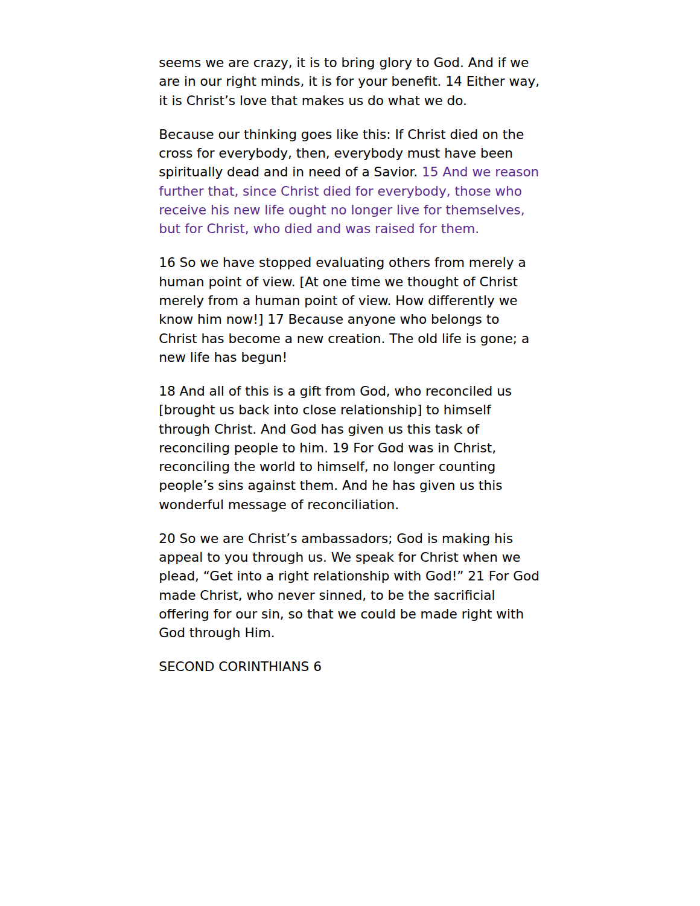seems we are crazy, it is to bring glory to God. And if we are in our right minds, it is for your benefit. 14 Either way, it is Christ’s love that makes us do what we do.
Because our thinking goes like this: If Christ died on the cross for everybody, then, everybody must have been spiritually dead and in need of a Savior. 15 And we reason further that, since Christ died for everybody, those who receive his new life ought no longer live for themselves, but for Christ, who died and was raised for them.
16 So we have stopped evaluating others from merely a human point of view. [At one time we thought of Christ merely from a human point of view. How differently we know him now!] 17 Because anyone who belongs to Christ has become a new creation. The old life is gone; a new life has begun!
18 And all of this is a gift from God, who reconciled us [brought us back into close relationship] to himself through Christ. And God has given us this task of reconciling people to him. 19 For God was in Christ, reconciling the world to himself, no longer counting people’s sins against them. And he has given us this wonderful message of reconciliation.
20 So we are Christ’s ambassadors; God is making his appeal to you through us. We speak for Christ when we plead, “Get into a right relationship with God!” 21 For God made Christ, who never sinned, to be the sacrificial offering for our sin, so that we could be made right with God through Him.
SECOND CORINTHIANS 6